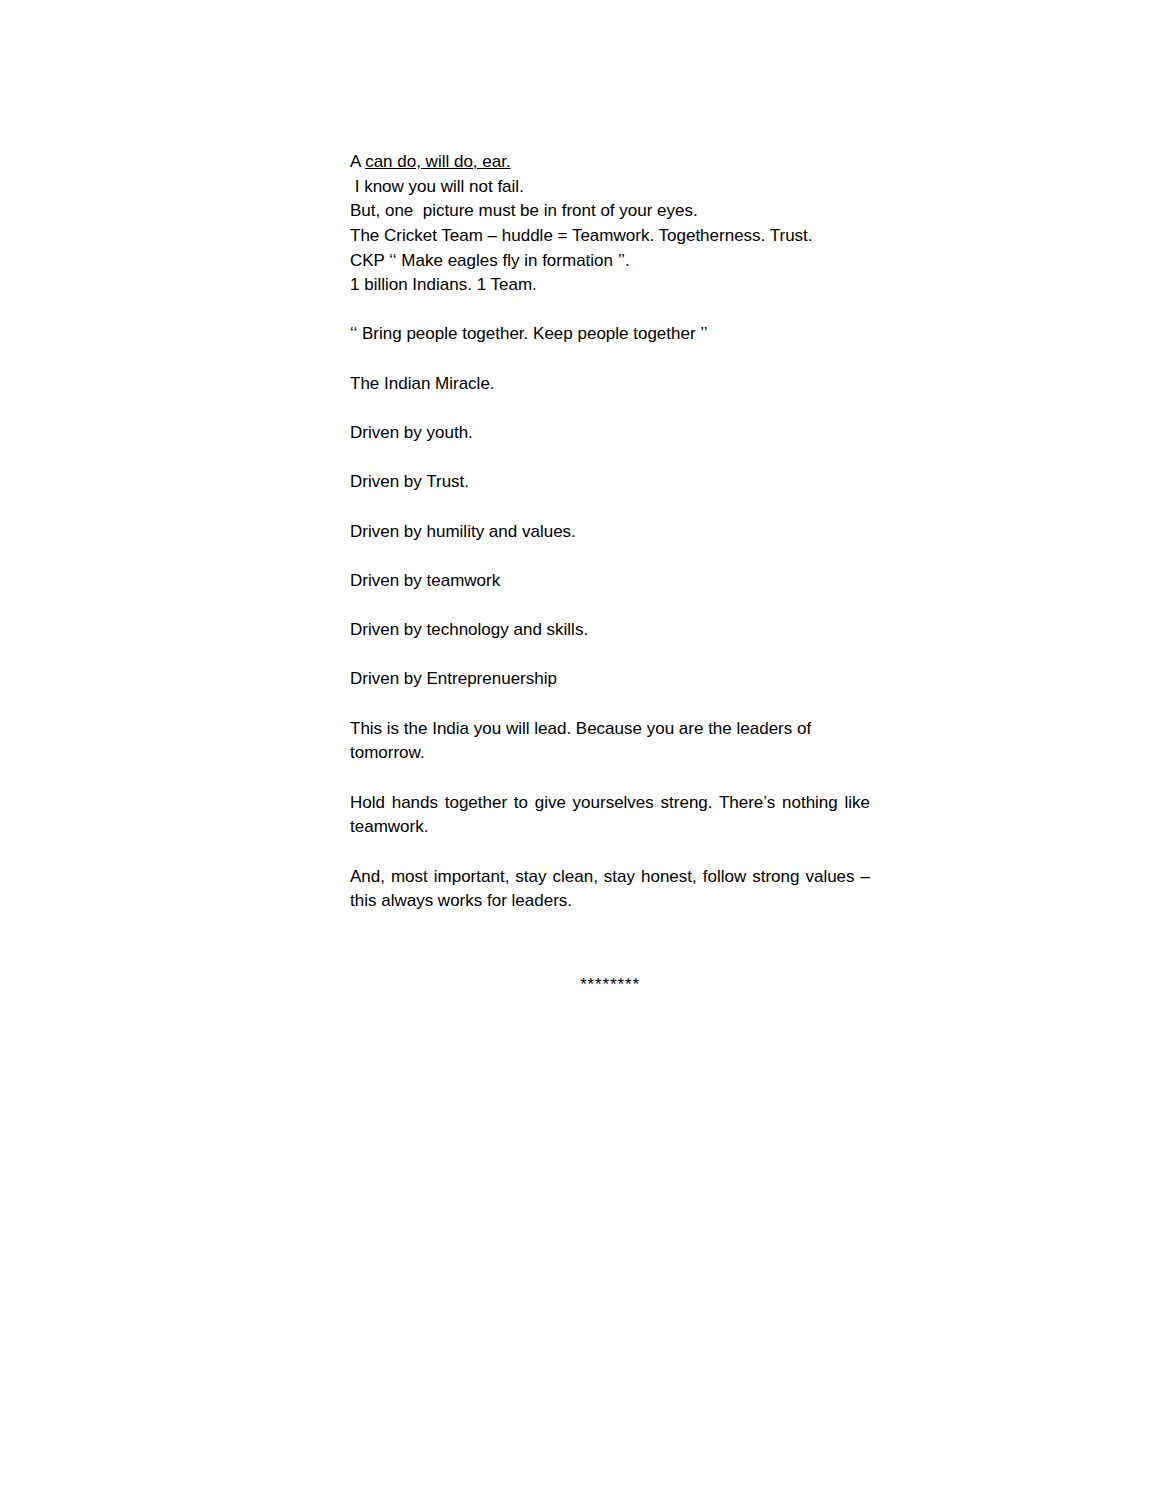A can do, will do, ear.
I know you will not fail.
But, one picture must be in front of your eyes.
The Cricket Team – huddle = Teamwork. Togetherness. Trust.
CKP ‘‘ Make eagles fly in formation ’’.
1 billion Indians. 1 Team.
‘‘ Bring people together. Keep people together ’’
The Indian Miracle.
Driven by youth.
Driven by Trust.
Driven by humility and values.
Driven by teamwork
Driven by technology and skills.
Driven by Entreprenuership
This is the India you will lead. Because you are the leaders of tomorrow.
Hold hands together to give yourselves streng. There’s nothing like teamwork.
And, most important, stay clean, stay honest, follow strong values – this always works for leaders.
********